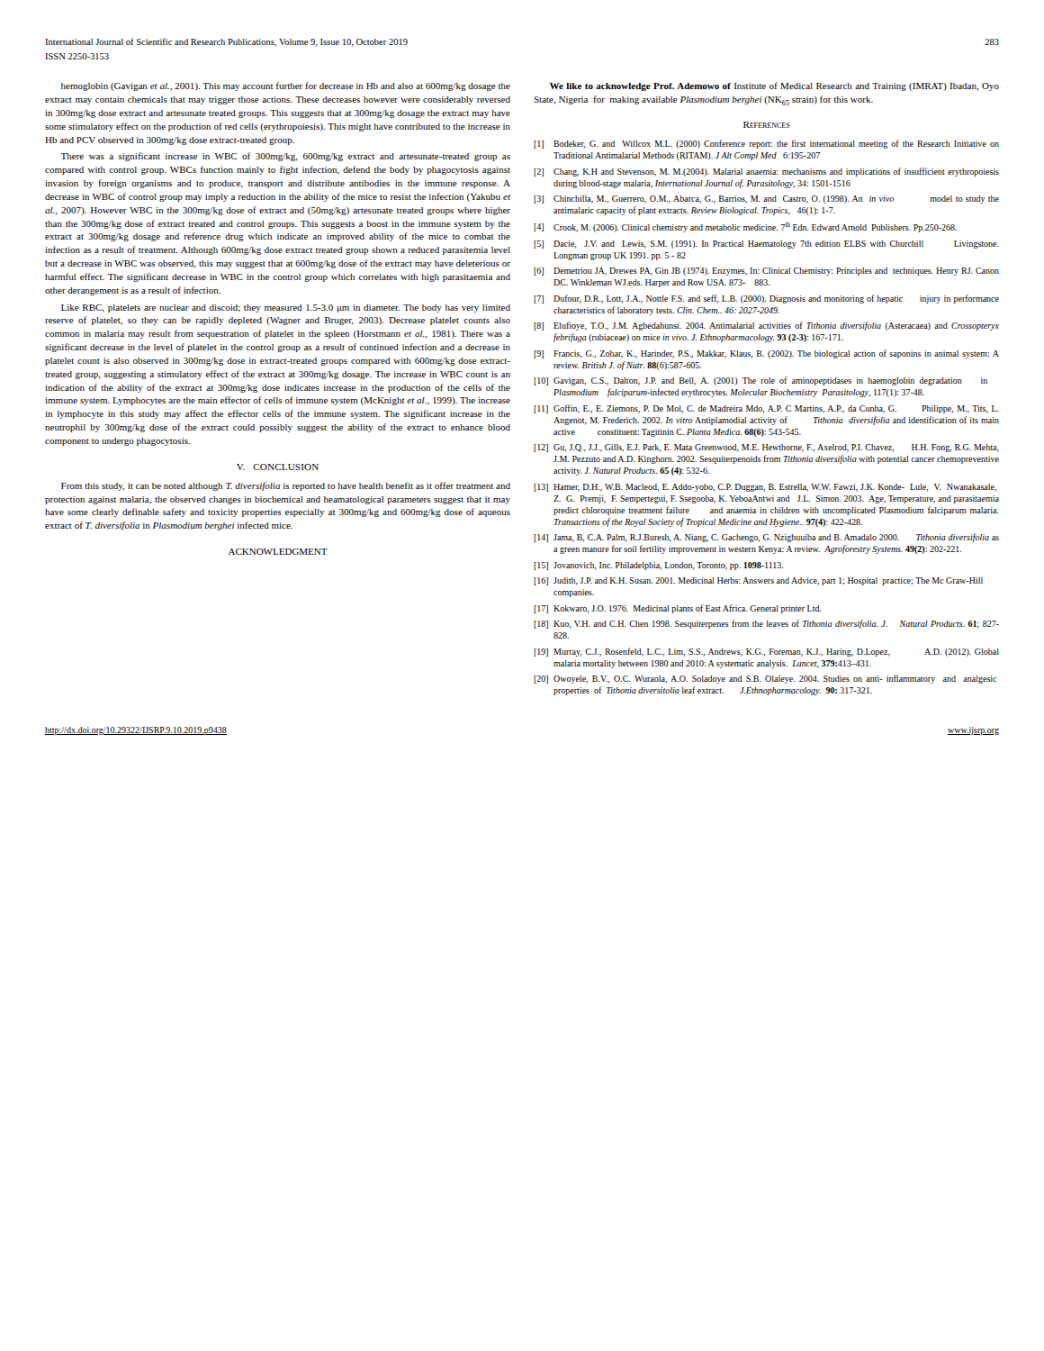International Journal of Scientific and Research Publications, Volume 9, Issue 10, October 2019
283
ISSN 2250-3153
hemoglobin (Gavigan et al., 2001). This may account further for decrease in Hb and also at 600mg/kg dosage the extract may contain chemicals that may trigger those actions. These decreases however were considerably reversed in 300mg/kg dose extract and artesunate treated groups. This suggests that at 300mg/kg dosage the extract may have some stimulatory effect on the production of red cells (erythropoiesis). This might have contributed to the increase in Hb and PCV observed in 300mg/kg dose extract-treated group.
There was a significant increase in WBC of 300mg/kg, 600mg/kg extract and artesunate-treated group as compared with control group. WBCs function mainly to fight infection, defend the body by phagocytosis against invasion by foreign organisms and to produce, transport and distribute antibodies in the immune response. A decrease in WBC of control group may imply a reduction in the ability of the mice to resist the infection (Yakubu et al., 2007). However WBC in the 300mg/kg dose of extract and (50mg/kg) artesunate treated groups where higher than the 300mg/kg dose of extract treated and control groups. This suggests a boost in the immune system by the extract at 300mg/kg dosage and reference drug which indicate an improved ability of the mice to combat the infection as a result of treatment. Although 600mg/kg dose extract treated group shown a reduced parasitemia level but a decrease in WBC was observed, this may suggest that at 600mg/kg dose of the extract may have deleterious or harmful effect. The significant decrease in WBC in the control group which correlates with high parasitaemia and other derangement is as a result of infection.
Like RBC, platelets are nuclear and discoid; they measured 1.5-3.0 μm in diameter. The body has very limited reserve of platelet, so they can be rapidly depleted (Wagner and Bruger, 2003). Decrease platelet counts also common in malaria may result from sequestration of platelet in the spleen (Horstmann et al., 1981). There was a significant decrease in the level of platelet in the control group as a result of continued infection and a decrease in platelet count is also observed in 300mg/kg dose in extract-treated groups compared with 600mg/kg dose extract-treated group, suggesting a stimulatory effect of the extract at 300mg/kg dosage. The increase in WBC count is an indication of the ability of the extract at 300mg/kg dose indicates increase in the production of the cells of the immune system. Lymphocytes are the main effector of cells of immune system (McKnight et al., 1999). The increase in lymphocyte in this study may affect the effector cells of the immune system. The significant increase in the neutrophil by 300mg/kg dose of the extract could possibly suggest the ability of the extract to enhance blood component to undergo phagocytosis.
V. Conclusion
From this study, it can be noted although T. diversifolia is reported to have health benefit as it offer treatment and protection against malaria, the observed changes in biochemical and heamatological parameters suggest that it may have some clearly definable safety and toxicity properties especially at 300mg/kg and 600mg/kg dose of aqueous extract of T. diversifolia in Plasmodium berghei infected mice.
Acknowledgment
We like to acknowledge Prof. Ademowo of Institute of Medical Research and Training (IMRAT) Ibadan, Oyo State, Nigeria for making available Plasmodium berghei (NK65 strain) for this work.
References
[1] Bodeker, G. and Willcox M.L. (2000) Conference report: the first international meeting of the Research Initiative on Traditional Antimalarial Methods (RITAM). J Alt Compl Med 6:195-207
[2] Chang, K.H and Stevenson, M. M.(2004). Malarial anaemia: mechanisms and implications of insufficient erythropoiesis during blood-stage malaria, International Journal of. Parasitology, 34: 1501-1516
[3] Chinchilla, M., Guerrero, O.M., Abarca, G., Barrios, M. and Castro, O. (1998). An in vivo model to study the antimalaric capacity of plant extracts. Review Biological. Tropics, 46(1): 1-7.
[4] Crook, M. (2006). Clinical chemistry and metabolic medicine. 7th Edn. Edward Arnold Publishers. Pp.250-268.
[5] Dacie, J.V. and Lewis, S.M. (1991). In Practical Haematology 7th edition ELBS with Churchill Livingstone. Longman group UK 1991. pp. 5 - 82
[6] Demetriou JA, Drewes PA, Gin JB (1974). Enzymes, In: Clinical Chemistry: Principles and techniques. Henry RJ. Canon DC. Winkleman WJ.eds. Harper and Row USA. 873- 883.
[7] Dufour, D.R., Lott, J.A., Nottle F.S. and seff, L.B. (2000). Diagnosis and monitoring of hepatic injury in performance characteristics of laboratory tests. Clin. Chem.. 46: 2027-2049.
[8] Elufioye, T.O., J.M. Agbedahunsi. 2004. Antimalarial activities of Tithonia diversifolia (Asteracaea) and Crossopteryx febrifuga (rubiaceae) on mice in vivo. J. Ethnopharmacology. 93 (2-3): 167-171.
[9] Francis, G., Zohar, K., Harinder, P.S., Makkar, Klaus, B. (2002). The biological action of saponins in animal system: A review. British J. of Nutr. 88(6):587-605.
[10] Gavigan, C.S., Dalton, J.P. and Bell, A. (2001) The role of aminopeptidases in haemoglobin degradation in Plasmodium falciparum-infected erythrocytes. Molecular Biochemistry Parasitology, 117(1): 37-48.
[11] Goffin, E., E. Ziemons, P. De Mol, C. de Madreira Mdo, A.P. C Martins, A.P., da Cunha, G. Philippe, M., Tits, L. Angenot, M. Frederich. 2002. In vitro Antiplamodial activity of Tithonia diversifolia and identification of its main active constituent: Tagitinin C. Planta Medica. 68(6): 543-545.
[12] Gu, J.Q., J.J., Gills, E.J. Park, E. Mata Greenwood, M.E. Hewthorne, F., Axelrod, P.I. Chavez, H.H. Fong, R.G. Mehta, J.M. Pezzuto and A.D. Kinghorn. 2002. Sesquiterpenoids from Tithonia diversifolia with potential cancer chemopreventive activity. J. Natural Products. 65 (4): 532-6.
[13] Hamer, D.H., W.B. Macleod, E. Addo-yobo, C.P. Duggan, B. Estrella, W.W. Fawzi, J.K. Konde- Lule, V. Nwanakasale, Z. G. Premji, F. Sempertegui, F. Ssegooba, K. YeboaAntwi and J.L. Simon. 2003. Age, Temperature, and parasitaemia predict chloroquine treatment failure and anaemia in children with uncomplicated Plasmodium falciparum malaria. Transactions of the Royal Society of Tropical Medicine and Hygiene.. 97(4): 422-428.
[14] Jama, B, C.A. Palm, R.J.Buresh, A. Niang, C. Gachengo, G. Nzighuuiba and B. Amadalo 2000. Tithonia diversifolia as a green manure for soil fertility improvement in western Kenya: A review. Agroforestry Systems. 49(2): 202-221.
[15] Jovanovich, Inc. Philadelphia, London, Toronto, pp. 1098-1113.
[16] Judith, J.P. and K.H. Susan. 2001. Medicinal Herbs: Answers and Advice, part 1; Hospital practice; The Mc Graw-Hill companies.
[17] Kokwaro, J.O. 1976. Medicinal plants of East Africa. General printer Ltd.
[18] Kuo, V.H. and C.H. Chen 1998. Sesquiterpenes from the leaves of Tithonia diversifolia. J. Natural Products. 61; 827-828.
[19] Murray, C.J., Rosenfeld, L.C., Lim, S.S., Andrews, K.G., Foreman, K.J., Haring, D.Lopez, A.D. (2012). Global malaria mortality between 1980 and 2010: A systematic analysis. Lancet, 379: 413–431.
[20] Owoyele, B.V., O.C. Wuraola, A.O. Soladoye and S.B. Olaleye. 2004. Studies on anti- inflammatory and analgesic properties of Tithonia diversitolia leaf extract. J.Ethnopharmacology. 90: 317-321.
http://dx.doi.org/10.29322/IJSRP.9.10.2019.p9438
www.ijsrp.org